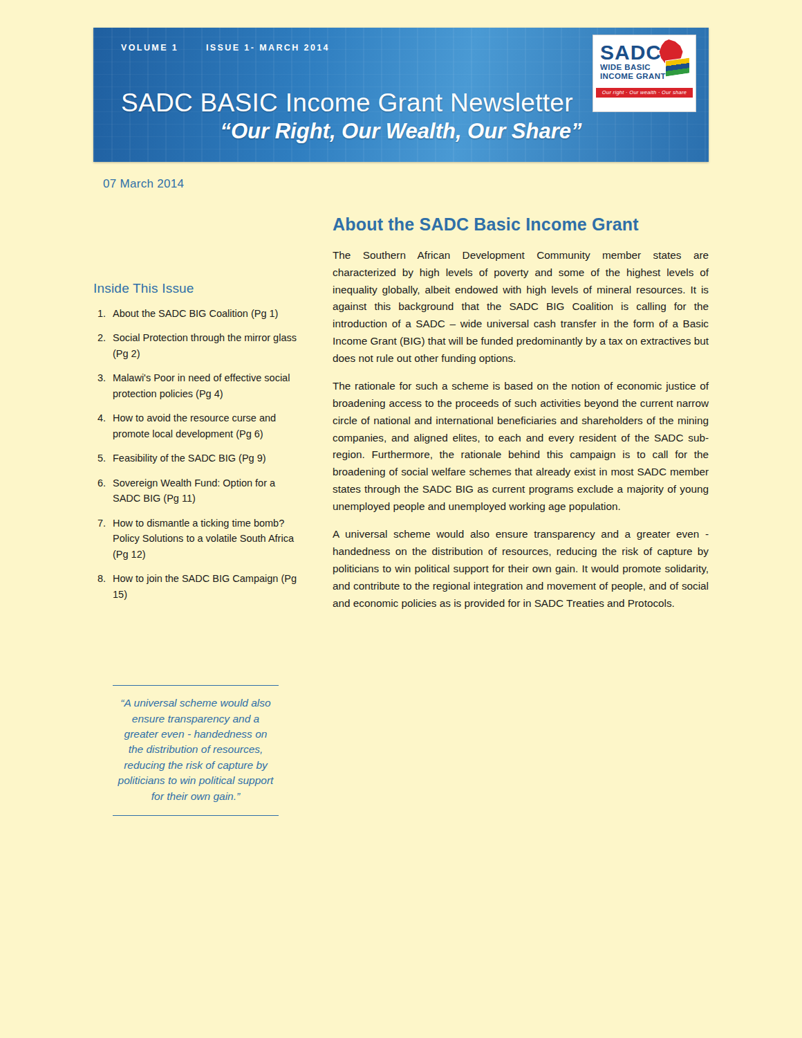VOLUME 1 ISSUE 1- MARCH 2014
SADC
WIDE BASIC
INCOME GRANT
Our right · Our wealth · Our share
SADC BASIC Income Grant Newsletter
“Our Right, Our Wealth, Our Share”
07 March 2014
Inside This Issue
About the SADC BIG Coalition (Pg 1)
Social Protection through the mirror glass (Pg 2)
Malawi's Poor in need of effective social protection policies (Pg 4)
How to avoid the resource curse and promote local development (Pg 6)
Feasibility of the SADC BIG (Pg 9)
Sovereign Wealth Fund: Option for a SADC BIG (Pg 11)
How to dismantle a ticking time bomb? Policy Solutions to a volatile South Africa (Pg 12)
How to join the SADC BIG Campaign (Pg 15)
“A universal scheme would also ensure transparency and a greater even - handedness on the distribution of resources, reducing the risk of capture by politicians to win political support for their own gain.”
About the SADC Basic Income Grant
The Southern African Development Community member states are characterized by high levels of poverty and some of the highest levels of inequality globally, albeit endowed with high levels of mineral resources. It is against this background that the SADC BIG Coalition is calling for the introduction of a SADC – wide universal cash transfer in the form of a Basic Income Grant (BIG) that will be funded predominantly by a tax on extractives but does not rule out other funding options.
The rationale for such a scheme is based on the notion of economic justice of broadening access to the proceeds of such activities beyond the current narrow circle of national and international beneficiaries and shareholders of the mining companies, and aligned elites, to each and every resident of the SADC sub-region. Furthermore, the rationale behind this campaign is to call for the broadening of social welfare schemes that already exist in most SADC member states through the SADC BIG as current programs exclude a majority of young unemployed people and unemployed working age population.
A universal scheme would also ensure transparency and a greater even - handedness on the distribution of resources, reducing the risk of capture by politicians to win political support for their own gain. It would promote solidarity, and contribute to the regional integration and movement of people, and of social and economic policies as is provided for in SADC Treaties and Protocols.